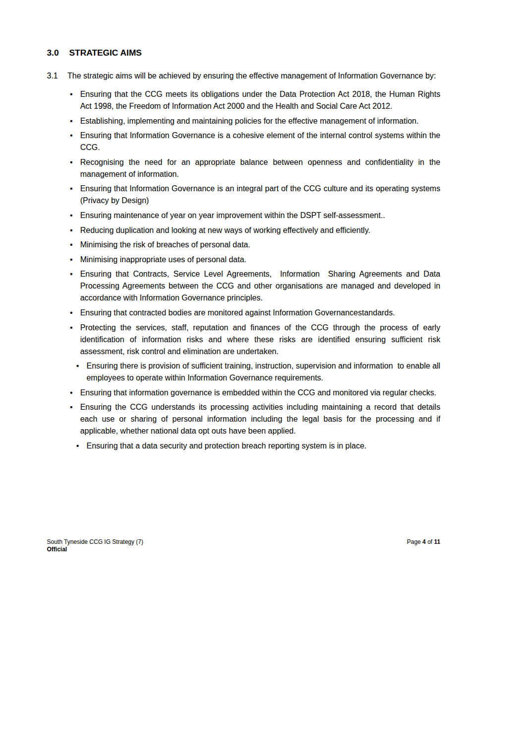3.0 STRATEGIC AIMS
3.1
The strategic aims will be achieved by ensuring the effective management of Information Governance by:
Ensuring that the CCG meets its obligations under the Data Protection Act 2018, the Human Rights Act 1998, the Freedom of Information Act 2000 and the Health and Social Care Act 2012.
Establishing, implementing and maintaining policies for the effective management of information.
Ensuring that Information Governance is a cohesive element of the internal control systems within the CCG.
Recognising the need for an appropriate balance between openness and confidentiality in the management of information.
Ensuring that Information Governance is an integral part of the CCG culture and its operating systems (Privacy by Design)
Ensuring maintenance of year on year improvement within the DSPT self-assessment..
Reducing duplication and looking at new ways of working effectively and efficiently.
Minimising the risk of breaches of personal data.
Minimising inappropriate uses of personal data.
Ensuring that Contracts, Service Level Agreements, Information Sharing Agreements and Data Processing Agreements between the CCG and other organisations are managed and developed in accordance with Information Governance principles.
Ensuring that contracted bodies are monitored against Information Governancestandards.
Protecting the services, staff, reputation and finances of the CCG through the process of early identification of information risks and where these risks are identified ensuring sufficient risk assessment, risk control and elimination are undertaken.
Ensuring there is provision of sufficient training, instruction, supervision and information to enable all employees to operate within Information Governance requirements.
Ensuring that information governance is embedded within the CCG and monitored via regular checks.
Ensuring the CCG understands its processing activities including maintaining a record that details each use or sharing of personal information including the legal basis for the processing and if applicable, whether national data opt outs have been applied.
Ensuring that a data security and protection breach reporting system is in place.
South Tyneside CCG IG Strategy (7) Page 4 of 11
Official